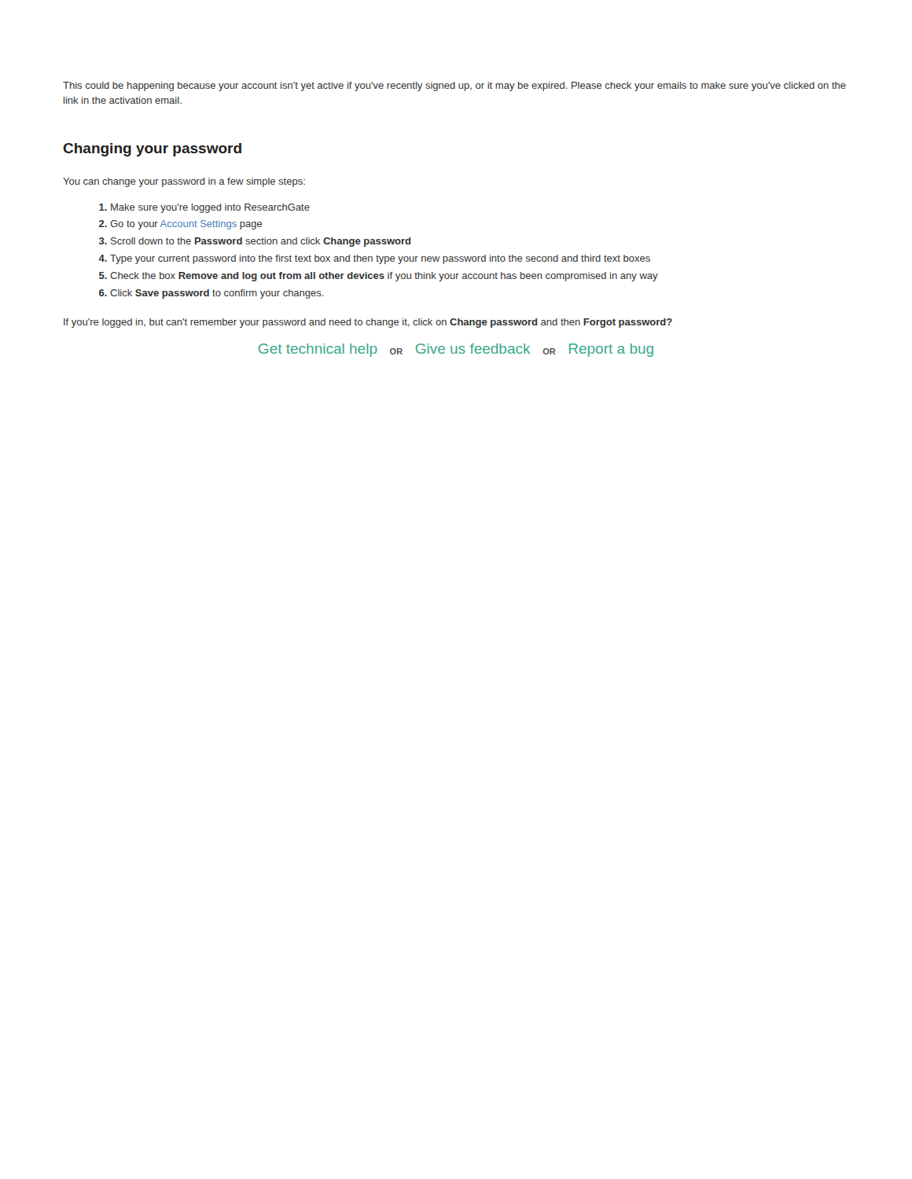This could be happening because your account isn't yet active if you've recently signed up, or it may be expired. Please check your emails to make sure you've clicked on the link in the activation email.
Changing your password
You can change your password in a few simple steps:
Make sure you're logged into ResearchGate
Go to your Account Settings page
Scroll down to the Password section and click Change password
Type your current password into the first text box and then type your new password into the second and third text boxes
Check the box Remove and log out from all other devices if you think your account has been compromised in any way
Click Save password to confirm your changes.
If you're logged in, but can't remember your password and need to change it, click on Change password and then Forgot password?
Get technical help OR Give us feedback OR Report a bug